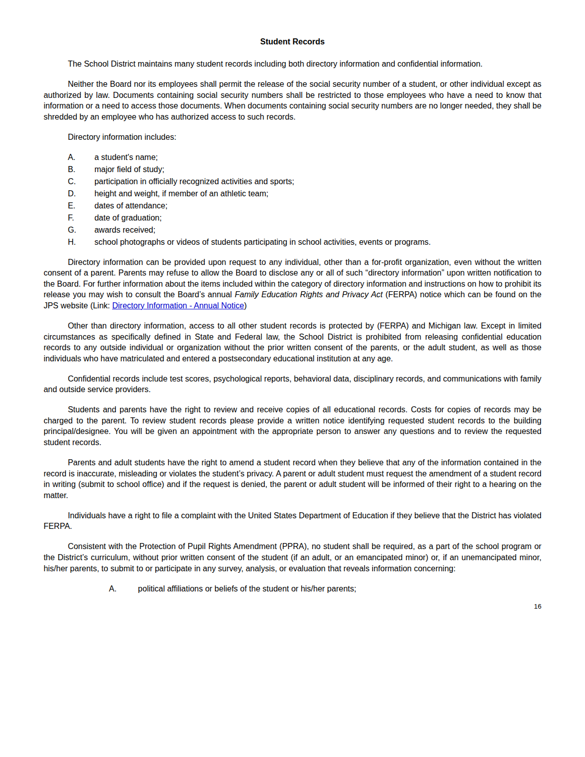Student Records
The School District maintains many student records including both directory information and confidential information.
Neither the Board nor its employees shall permit the release of the social security number of a student, or other individual except as authorized by law. Documents containing social security numbers shall be restricted to those employees who have a need to know that information or a need to access those documents. When documents containing social security numbers are no longer needed, they shall be shredded by an employee who has authorized access to such records.
Directory information includes:
A. a student's name;
B. major field of study;
C. participation in officially recognized activities and sports;
D. height and weight, if member of an athletic team;
E. dates of attendance;
F. date of graduation;
G. awards received;
H. school photographs or videos of students participating in school activities, events or programs.
Directory information can be provided upon request to any individual, other than a for-profit organization, even without the written consent of a parent. Parents may refuse to allow the Board to disclose any or all of such “directory information” upon written notification to the Board. For further information about the items included within the category of directory information and instructions on how to prohibit its release you may wish to consult the Board’s annual Family Education Rights and Privacy Act (FERPA) notice which can be found on the JPS website (Link: Directory Information - Annual Notice)
Other than directory information, access to all other student records is protected by (FERPA) and Michigan law. Except in limited circumstances as specifically defined in State and Federal law, the School District is prohibited from releasing confidential education records to any outside individual or organization without the prior written consent of the parents, or the adult student, as well as those individuals who have matriculated and entered a postsecondary educational institution at any age.
Confidential records include test scores, psychological reports, behavioral data, disciplinary records, and communications with family and outside service providers.
Students and parents have the right to review and receive copies of all educational records. Costs for copies of records may be charged to the parent. To review student records please provide a written notice identifying requested student records to the building principal/designee. You will be given an appointment with the appropriate person to answer any questions and to review the requested student records.
Parents and adult students have the right to amend a student record when they believe that any of the information contained in the record is inaccurate, misleading or violates the student’s privacy. A parent or adult student must request the amendment of a student record in writing (submit to school office) and if the request is denied, the parent or adult student will be informed of their right to a hearing on the matter.
Individuals have a right to file a complaint with the United States Department of Education if they believe that the District has violated FERPA.
Consistent with the Protection of Pupil Rights Amendment (PPRA), no student shall be required, as a part of the school program or the District’s curriculum, without prior written consent of the student (if an adult, or an emancipated minor) or, if an unemancipated minor, his/her parents, to submit to or participate in any survey, analysis, or evaluation that reveals information concerning:
A. political affiliations or beliefs of the student or his/her parents;
16